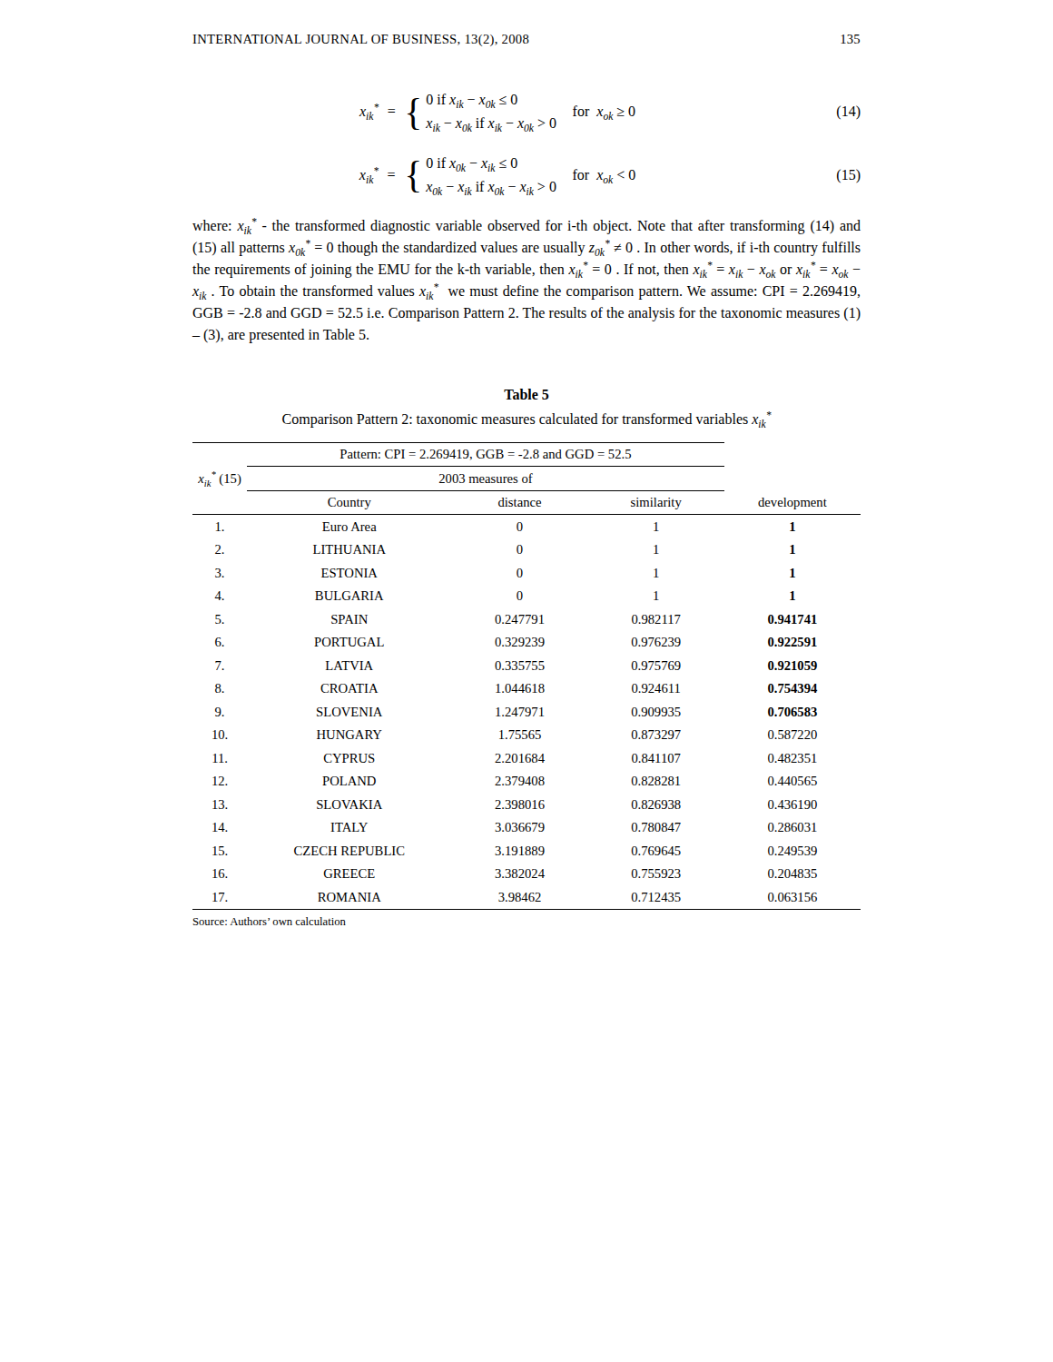International Journal of Business, 13(2), 2008 135
xik* = { 0 if xik − x0k ≤ 0 xik − x0k if xik − x0k > 0 for xok ≥ 0
(14)
xik* = { 0 if x0k − xik ≤ 0 x0k − xik if x0k − xik > 0 for xok < 0
(15)
where: xik* - the transformed diagnostic variable observed for i-th object. Note that after transforming (14) and (15) all patterns x0k* = 0 though the standardized values are usually z0k* ≠ 0 . In other words, if i-th country fulfills the requirements of joining the EMU for the k-th variable, then xik* = 0 . If not, then xik* = xik − xok or xik* = xok − xik . To obtain the transformed values xik* we must define the comparison pattern. We assume: CPI = 2.269419, GGB = -2.8 and GGD = 52.5 i.e. Comparison Pattern 2. The results of the analysis for the taxonomic measures (1) – (3), are presented in Table 5.
Table 5
Comparison Pattern 2: taxonomic measures calculated for transformed variables xik*
| x ik * (15) | Pattern: CPI = 2.269419, GGB = -2.8 and GGD = 52.5 |
| --- | --- |
| 2003 measures of |
| Country | distance | similarity | development |
| 1. | Euro Area | 0 | 1 | 1 |
| 2. | LITHUANIA | 0 | 1 | 1 |
| 3. | ESTONIA | 0 | 1 | 1 |
| 4. | BULGARIA | 0 | 1 | 1 |
| 5. | SPAIN | 0.247791 | 0.982117 | 0.941741 |
| 6. | PORTUGAL | 0.329239 | 0.976239 | 0.922591 |
| 7. | LATVIA | 0.335755 | 0.975769 | 0.921059 |
| 8. | CROATIA | 1.044618 | 0.924611 | 0.754394 |
| 9. | SLOVENIA | 1.247971 | 0.909935 | 0.706583 |
| 10. | HUNGARY | 1.75565 | 0.873297 | 0.587220 |
| 11. | CYPRUS | 2.201684 | 0.841107 | 0.482351 |
| 12. | POLAND | 2.379408 | 0.828281 | 0.440565 |
| 13. | SLOVAKIA | 2.398016 | 0.826938 | 0.436190 |
| 14. | ITALY | 3.036679 | 0.780847 | 0.286031 |
| 15. | CZECH REPUBLIC | 3.191889 | 0.769645 | 0.249539 |
| 16. | GREECE | 3.382024 | 0.755923 | 0.204835 |
| 17. | ROMANIA | 3.98462 | 0.712435 | 0.063156 |
Source: Authors’ own calculation